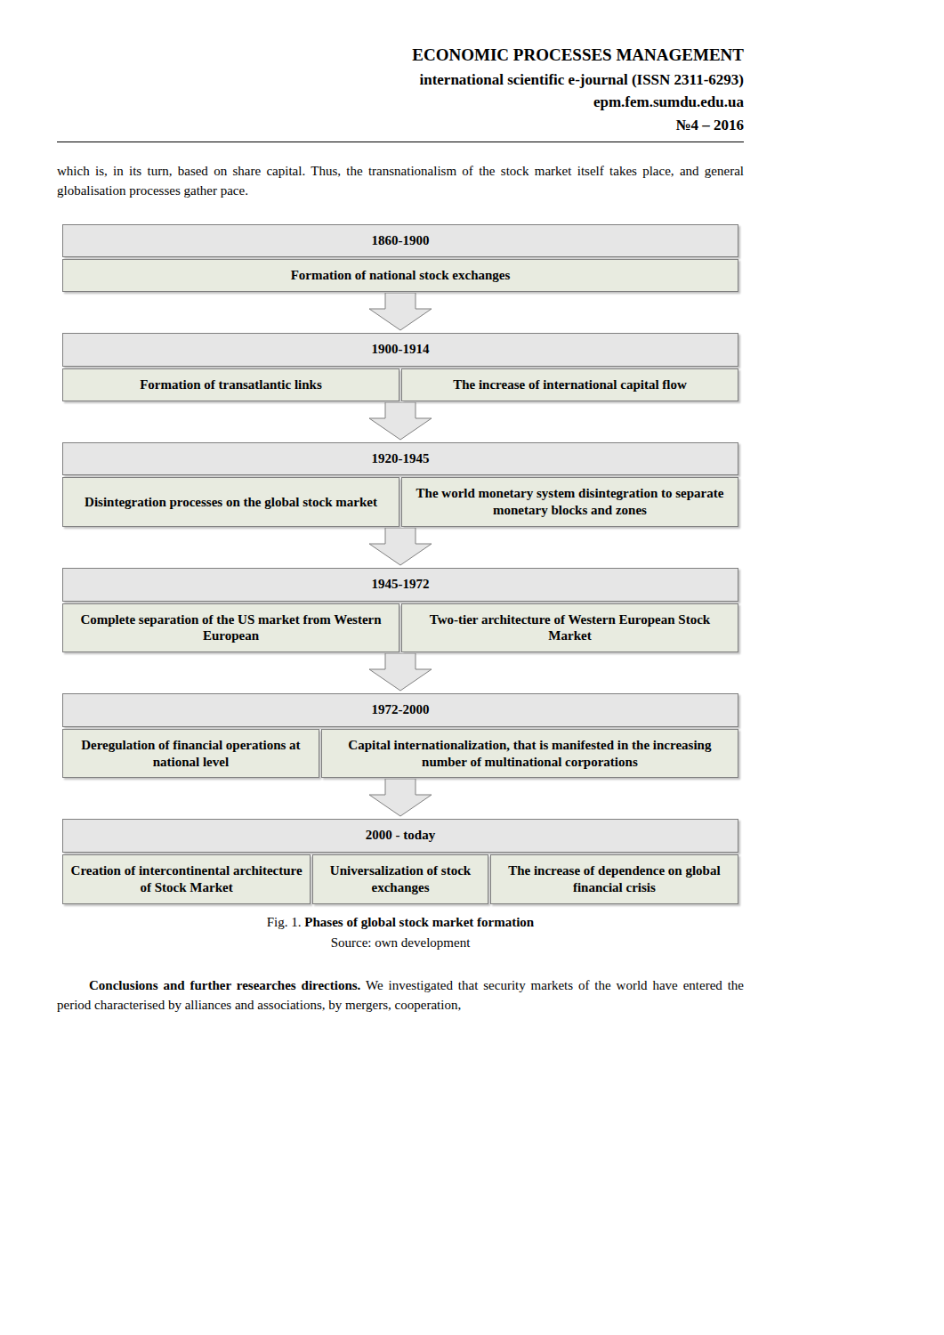ECONOMIC PROCESSES MANAGEMENT
international scientific e-journal (ISSN 2311-6293)
epm.fem.sumdu.edu.ua
№4 – 2016
which is, in its turn, based on share capital. Thus, the transnationalism of the stock market itself takes place, and general globalisation processes gather pace.
1860-1900
Formation of national stock exchanges
1900-1914
Formation of transatlantic links
The increase of international capital flow
1920-1945
Disintegration processes on the global stock market
The world monetary system disintegration to separate monetary blocks and zones
1945-1972
Complete separation of the US market from Western European
Two-tier architecture of Western European Stock Market
1972-2000
Deregulation of financial operations at national level
Capital internationalization, that is manifested in the increasing number of multinational corporations
2000 - today
Creation of intercontinental architecture of Stock Market
Universalization of stock exchanges
The increase of dependence on global financial crisis
Fig. 1. Phases of global stock market formation Source: own development
Conclusions and further researches directions. We investigated that security markets of the world have entered the period characterised by alliances and associations, by mergers, cooperation,